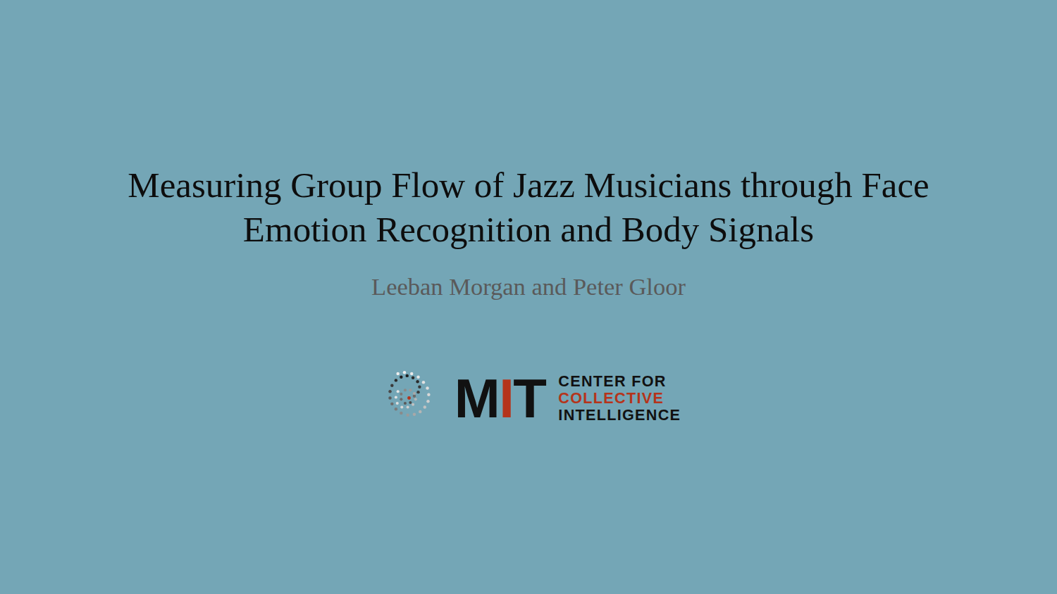Measuring Group Flow of Jazz Musicians through Face Emotion Recognition and Body Signals
Leeban Morgan and Peter Gloor
MIT
CENTER FOR
COLLECTIVE
INTELLIGENCE